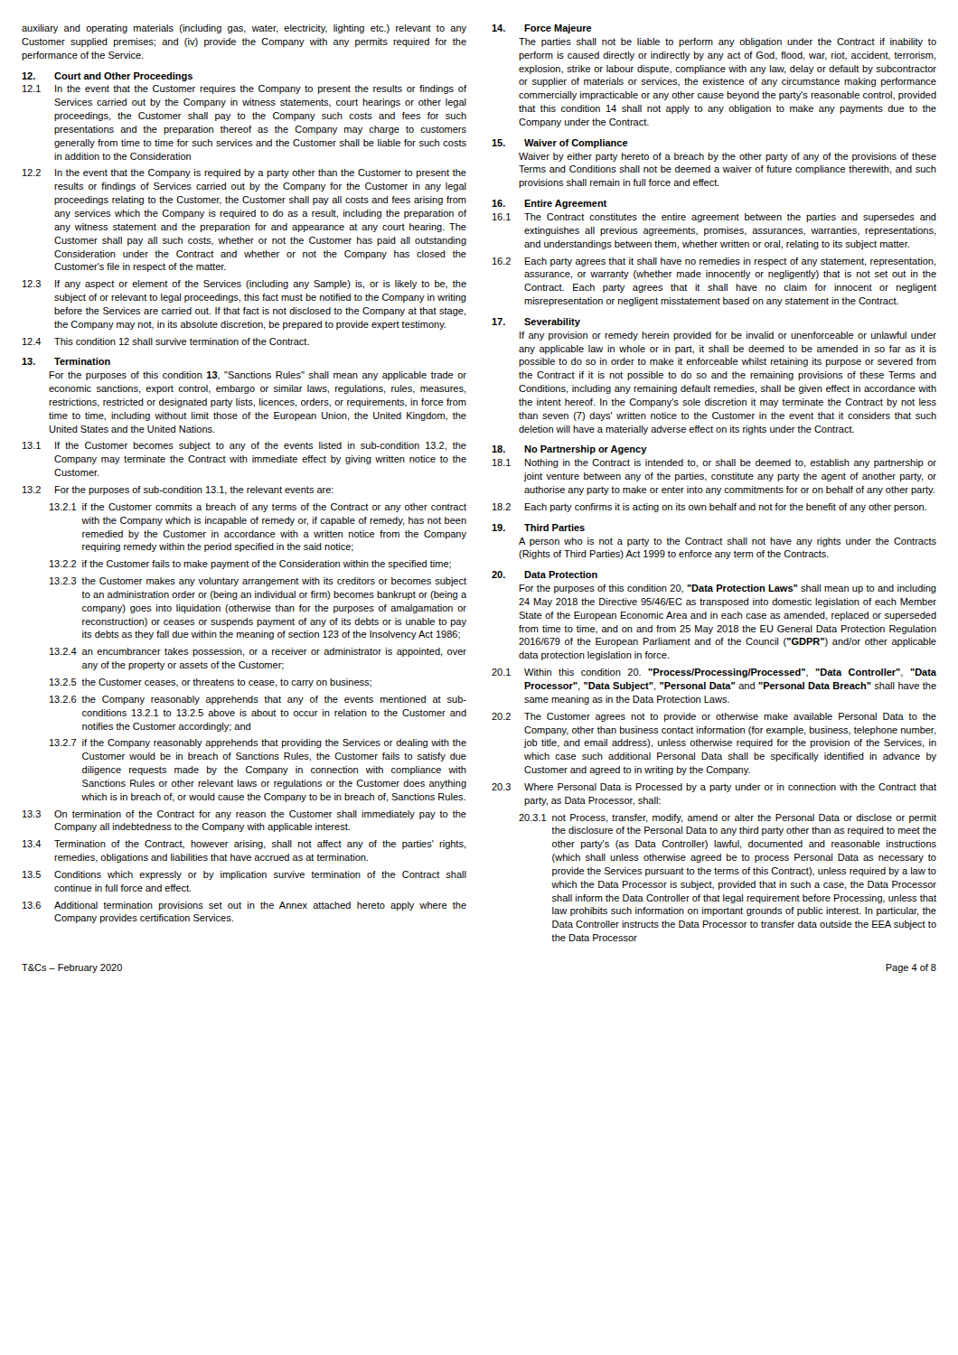auxiliary and operating materials (including gas, water, electricity, lighting etc.) relevant to any Customer supplied premises; and (iv) provide the Company with any permits required for the performance of the Service.
12. Court and Other Proceedings
12.1 In the event that the Customer requires the Company to present the results or findings of Services carried out by the Company in witness statements, court hearings or other legal proceedings, the Customer shall pay to the Company such costs and fees for such presentations and the preparation thereof as the Company may charge to customers generally from time to time for such services and the Customer shall be liable for such costs in addition to the Consideration
12.2 In the event that the Company is required by a party other than the Customer to present the results or findings of Services carried out by the Company for the Customer in any legal proceedings relating to the Customer, the Customer shall pay all costs and fees arising from any services which the Company is required to do as a result, including the preparation of any witness statement and the preparation for and appearance at any court hearing. The Customer shall pay all such costs, whether or not the Customer has paid all outstanding Consideration under the Contract and whether or not the Company has closed the Customer's file in respect of the matter.
12.3 If any aspect or element of the Services (including any Sample) is, or is likely to be, the subject of or relevant to legal proceedings, this fact must be notified to the Company in writing before the Services are carried out. If that fact is not disclosed to the Company at that stage, the Company may not, in its absolute discretion, be prepared to provide expert testimony.
12.4 This condition 12 shall survive termination of the Contract.
13. Termination
For the purposes of this condition 13, "Sanctions Rules" shall mean any applicable trade or economic sanctions, export control, embargo or similar laws, regulations, rules, measures, restrictions, restricted or designated party lists, licences, orders, or requirements, in force from time to time, including without limit those of the European Union, the United Kingdom, the United States and the United Nations.
13.1 If the Customer becomes subject to any of the events listed in sub-condition 13.2, the Company may terminate the Contract with immediate effect by giving written notice to the Customer.
13.2 For the purposes of sub-condition 13.1, the relevant events are:
13.2.1 if the Customer commits a breach of any terms of the Contract or any other contract with the Company which is incapable of remedy or, if capable of remedy, has not been remedied by the Customer in accordance with a written notice from the Company requiring remedy within the period specified in the said notice;
13.2.2 if the Customer fails to make payment of the Consideration within the specified time;
13.2.3 the Customer makes any voluntary arrangement with its creditors or becomes subject to an administration order or (being an individual or firm) becomes bankrupt or (being a company) goes into liquidation (otherwise than for the purposes of amalgamation or reconstruction) or ceases or suspends payment of any of its debts or is unable to pay its debts as they fall due within the meaning of section 123 of the Insolvency Act 1986;
13.2.4 an encumbrancer takes possession, or a receiver or administrator is appointed, over any of the property or assets of the Customer;
13.2.5 the Customer ceases, or threatens to cease, to carry on business;
13.2.6 the Company reasonably apprehends that any of the events mentioned at sub-conditions 13.2.1 to 13.2.5 above is about to occur in relation to the Customer and notifies the Customer accordingly; and
13.2.7 if the Company reasonably apprehends that providing the Services or dealing with the Customer would be in breach of Sanctions Rules, the Customer fails to satisfy due diligence requests made by the Company in connection with compliance with Sanctions Rules or other relevant laws or regulations or the Customer does anything which is in breach of, or would cause the Company to be in breach of, Sanctions Rules.
13.3 On termination of the Contract for any reason the Customer shall immediately pay to the Company all indebtedness to the Company with applicable interest.
13.4 Termination of the Contract, however arising, shall not affect any of the parties' rights, remedies, obligations and liabilities that have accrued as at termination.
13.5 Conditions which expressly or by implication survive termination of the Contract shall continue in full force and effect.
13.6 Additional termination provisions set out in the Annex attached hereto apply where the Company provides certification Services.
14. Force Majeure
The parties shall not be liable to perform any obligation under the Contract if inability to perform is caused directly or indirectly by any act of God, flood, war, riot, accident, terrorism, explosion, strike or labour dispute, compliance with any law, delay or default by subcontractor or supplier of materials or services, the existence of any circumstance making performance commercially impracticable or any other cause beyond the party's reasonable control, provided that this condition 14 shall not apply to any obligation to make any payments due to the Company under the Contract.
15. Waiver of Compliance
Waiver by either party hereto of a breach by the other party of any of the provisions of these Terms and Conditions shall not be deemed a waiver of future compliance therewith, and such provisions shall remain in full force and effect.
16. Entire Agreement
16.1 The Contract constitutes the entire agreement between the parties and supersedes and extinguishes all previous agreements, promises, assurances, warranties, representations, and understandings between them, whether written or oral, relating to its subject matter.
16.2 Each party agrees that it shall have no remedies in respect of any statement, representation, assurance, or warranty (whether made innocently or negligently) that is not set out in the Contract. Each party agrees that it shall have no claim for innocent or negligent misrepresentation or negligent misstatement based on any statement in the Contract.
17. Severability
If any provision or remedy herein provided for be invalid or unenforceable or unlawful under any applicable law in whole or in part, it shall be deemed to be amended in so far as it is possible to do so in order to make it enforceable whilst retaining its purpose or severed from the Contract if it is not possible to do so and the remaining provisions of these Terms and Conditions, including any remaining default remedies, shall be given effect in accordance with the intent hereof. In the Company's sole discretion it may terminate the Contract by not less than seven (7) days' written notice to the Customer in the event that it considers that such deletion will have a materially adverse effect on its rights under the Contract.
18. No Partnership or Agency
18.1 Nothing in the Contract is intended to, or shall be deemed to, establish any partnership or joint venture between any of the parties, constitute any party the agent of another party, or authorise any party to make or enter into any commitments for or on behalf of any other party.
18.2 Each party confirms it is acting on its own behalf and not for the benefit of any other person.
19. Third Parties
A person who is not a party to the Contract shall not have any rights under the Contracts (Rights of Third Parties) Act 1999 to enforce any term of the Contracts.
20. Data Protection
For the purposes of this condition 20, "Data Protection Laws" shall mean up to and including 24 May 2018 the Directive 95/46/EC as transposed into domestic legislation of each Member State of the European Economic Area and in each case as amended, replaced or superseded from time to time, and on and from 25 May 2018 the EU General Data Protection Regulation 2016/679 of the European Parliament and of the Council ("GDPR") and/or other applicable data protection legislation in force.
20.1 Within this condition 20. "Process/Processing/Processed", "Data Controller", "Data Processor", "Data Subject", "Personal Data" and "Personal Data Breach" shall have the same meaning as in the Data Protection Laws.
20.2 The Customer agrees not to provide or otherwise make available Personal Data to the Company, other than business contact information (for example, business, telephone number, job title, and email address), unless otherwise required for the provision of the Services, in which case such additional Personal Data shall be specifically identified in advance by Customer and agreed to in writing by the Company.
20.3 Where Personal Data is Processed by a party under or in connection with the Contract that party, as Data Processor, shall:
20.3.1 not Process, transfer, modify, amend or alter the Personal Data or disclose or permit the disclosure of the Personal Data to any third party other than as required to meet the other party's (as Data Controller) lawful, documented and reasonable instructions (which shall unless otherwise agreed be to process Personal Data as necessary to provide the Services pursuant to the terms of this Contract), unless required by a law to which the Data Processor is subject, provided that in such a case, the Data Processor shall inform the Data Controller of that legal requirement before Processing, unless that law prohibits such information on important grounds of public interest. In particular, the Data Controller instructs the Data Processor to transfer data outside the EEA subject to the Data Processor
T&Cs – February 2020 Page 4 of 8